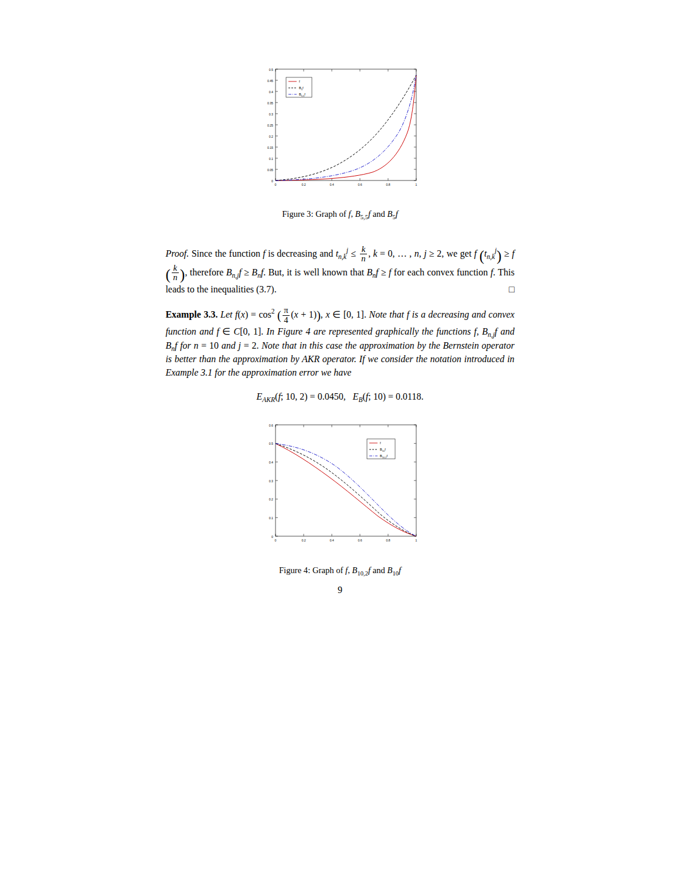0.5 0.45 0.4 0.35 0.3 0.25 0.2 0.15 0.1 0.05 0 0 0.2 0.4 0.6 0.8 1 f B5f B5,5f
Figure 3: Graph of f, B5,5f and B5f
Proof. Since the function f is decreasing and tn,kj ≤ kn, k = 0, … , n, j ≥ 2, we get f (tn,kj) ≥ f (kn), therefore Bn,jf ≥ Bnf. But, it is well known that Bnf ≥ f for each convex function f. This leads to the inequalities (3.7). □
Example 3.3. Let f(x) = cos2 (π 4(x + 1)), x ∈ [0, 1]. Note that f is a decreasing and convex function and f ∈ C[0, 1]. In Figure 4 are represented graphically the functions f, Bn,jf and Bnf for n = 10 and j = 2. Note that in this case the approximation by the Bernstein operator is better than the approximation by AKR operator. If we consider the notation introduced in Example 3.1 for the approximation error we have
EAKR(f; 10, 2) = 0.0450, EB(f; 10) = 0.0118.
0.6 0.5 0.4 0.3 0.2 0.1 0 0 0.2 0.4 0.6 0.8 1 f B10f B10,2f
Figure 4: Graph of f, B10,2f and B10f
9